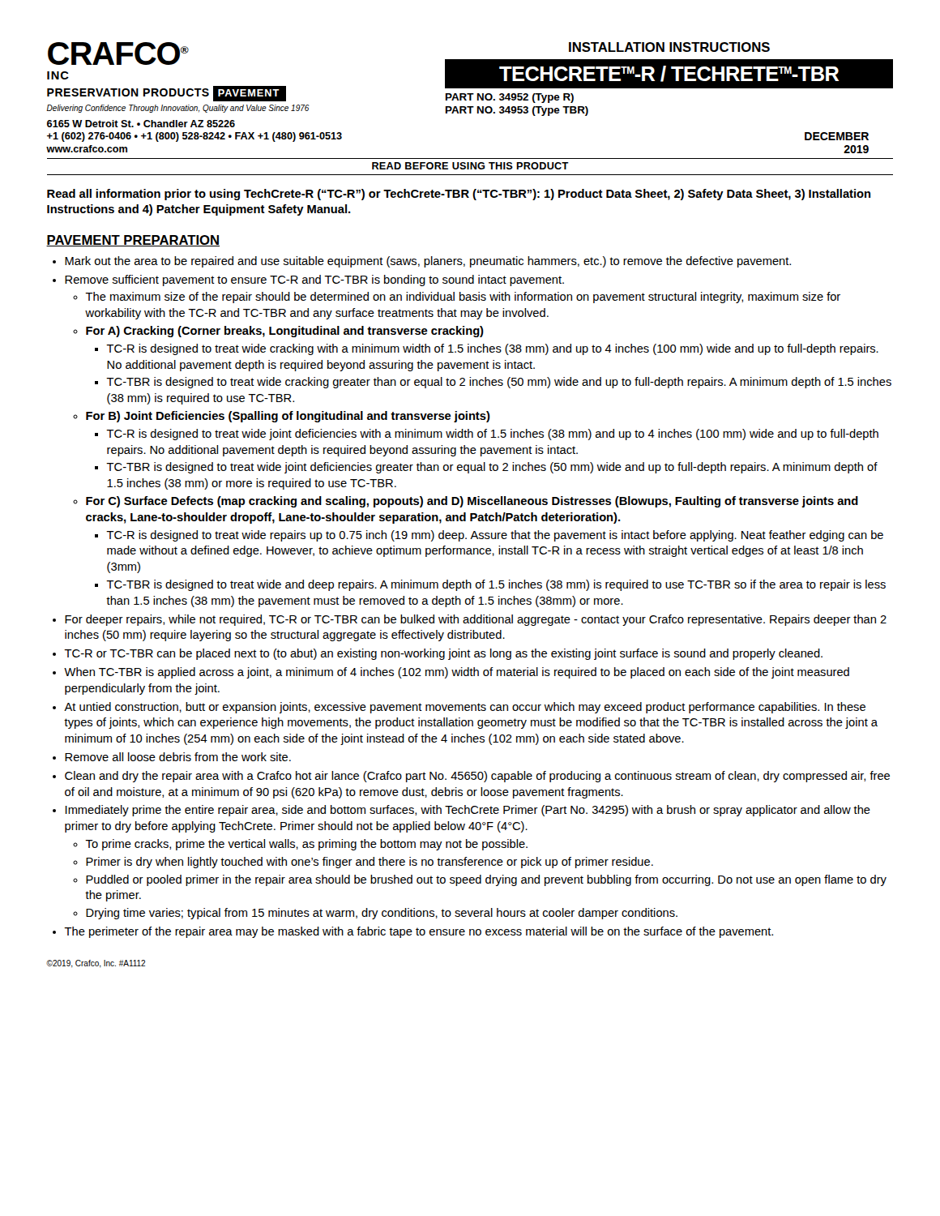CRAFCO®
INC
PRESERVATION PRODUCTSPAVEMENT
Delivering Confidence Through Innovation, Quality and Value Since 1976
INSTALLATION INSTRUCTIONS
TECHCRETETM-R / TECHRETETM-TBR
PART NO. 34952 (Type R)
PART NO. 34953 (Type TBR)
6165 W Detroit St. • Chandler AZ 85226
+1 (602) 276-0406 • +1 (800) 528-8242 • FAX +1 (480) 961-0513
www.crafco.com
DECEMBER
2019
READ BEFORE USING THIS PRODUCT
Read all information prior to using TechCrete-R (“TC-R”) or TechCrete-TBR (“TC-TBR”): 1) Product Data Sheet, 2) Safety Data Sheet, 3) Installation Instructions and 4) Patcher Equipment Safety Manual.
PAVEMENT PREPARATION
Mark out the area to be repaired and use suitable equipment (saws, planers, pneumatic hammers, etc.) to remove the defective pavement.
Remove sufficient pavement to ensure TC-R and TC-TBR is bonding to sound intact pavement.
The maximum size of the repair should be determined on an individual basis with information on pavement structural integrity, maximum size for workability with the TC-R and TC-TBR and any surface treatments that may be involved.
For A) Cracking (Corner breaks, Longitudinal and transverse cracking)
TC-R is designed to treat wide cracking with a minimum width of 1.5 inches (38 mm) and up to 4 inches (100 mm) wide and up to full-depth repairs. No additional pavement depth is required beyond assuring the pavement is intact.
TC-TBR is designed to treat wide cracking greater than or equal to 2 inches (50 mm) wide and up to full-depth repairs. A minimum depth of 1.5 inches (38 mm) is required to use TC-TBR.
For B) Joint Deficiencies (Spalling of longitudinal and transverse joints)
TC-R is designed to treat wide joint deficiencies with a minimum width of 1.5 inches (38 mm) and up to 4 inches (100 mm) wide and up to full-depth repairs. No additional pavement depth is required beyond assuring the pavement is intact.
TC-TBR is designed to treat wide joint deficiencies greater than or equal to 2 inches (50 mm) wide and up to full-depth repairs. A minimum depth of 1.5 inches (38 mm) or more is required to use TC-TBR.
For C) Surface Defects (map cracking and scaling, popouts) and D) Miscellaneous Distresses (Blowups, Faulting of transverse joints and cracks, Lane-to-shoulder dropoff, Lane-to-shoulder separation, and Patch/Patch deterioration).
TC-R is designed to treat wide repairs up to 0.75 inch (19 mm) deep. Assure that the pavement is intact before applying. Neat feather edging can be made without a defined edge. However, to achieve optimum performance, install TC-R in a recess with straight vertical edges of at least 1/8 inch (3mm)
TC-TBR is designed to treat wide and deep repairs. A minimum depth of 1.5 inches (38 mm) is required to use TC-TBR so if the area to repair is less than 1.5 inches (38 mm) the pavement must be removed to a depth of 1.5 inches (38mm) or more.
For deeper repairs, while not required, TC-R or TC-TBR can be bulked with additional aggregate - contact your Crafco representative. Repairs deeper than 2 inches (50 mm) require layering so the structural aggregate is effectively distributed.
TC-R or TC-TBR can be placed next to (to abut) an existing non-working joint as long as the existing joint surface is sound and properly cleaned.
When TC-TBR is applied across a joint, a minimum of 4 inches (102 mm) width of material is required to be placed on each side of the joint measured perpendicularly from the joint.
At untied construction, butt or expansion joints, excessive pavement movements can occur which may exceed product performance capabilities. In these types of joints, which can experience high movements, the product installation geometry must be modified so that the TC-TBR is installed across the joint a minimum of 10 inches (254 mm) on each side of the joint instead of the 4 inches (102 mm) on each side stated above.
Remove all loose debris from the work site.
Clean and dry the repair area with a Crafco hot air lance (Crafco part No. 45650) capable of producing a continuous stream of clean, dry compressed air, free of oil and moisture, at a minimum of 90 psi (620 kPa) to remove dust, debris or loose pavement fragments.
Immediately prime the entire repair area, side and bottom surfaces, with TechCrete Primer (Part No. 34295) with a brush or spray applicator and allow the primer to dry before applying TechCrete. Primer should not be applied below 40°F (4°C).
To prime cracks, prime the vertical walls, as priming the bottom may not be possible.
Primer is dry when lightly touched with one’s finger and there is no transference or pick up of primer residue.
Puddled or pooled primer in the repair area should be brushed out to speed drying and prevent bubbling from occurring. Do not use an open flame to dry the primer.
Drying time varies; typical from 15 minutes at warm, dry conditions, to several hours at cooler damper conditions.
The perimeter of the repair area may be masked with a fabric tape to ensure no excess material will be on the surface of the pavement.
©2019, Crafco, Inc. #A1112